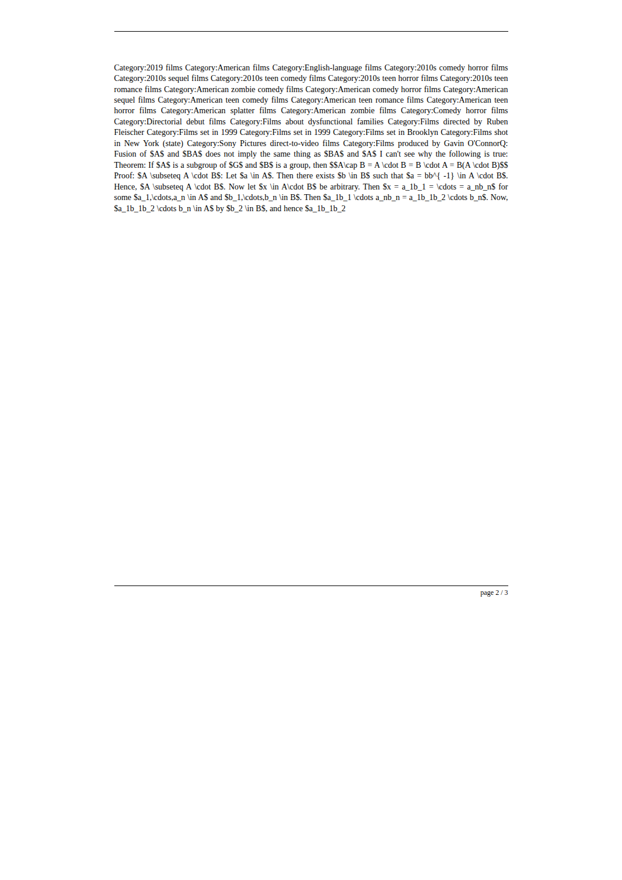Category:2019 films Category:American films Category:English-language films Category:2010s comedy horror films Category:2010s sequel films Category:2010s teen comedy films Category:2010s teen horror films Category:2010s teen romance films Category:American zombie comedy films Category:American comedy horror films Category:American sequel films Category:American teen comedy films Category:American teen romance films Category:American teen horror films Category:American splatter films Category:American zombie films Category:Comedy horror films Category:Directorial debut films Category:Films about dysfunctional families Category:Films directed by Ruben Fleischer Category:Films set in 1999 Category:Films set in 1999 Category:Films set in Brooklyn Category:Films shot in New York (state) Category:Sony Pictures direct-to-video films Category:Films produced by Gavin O'ConnorQ: Fusion of $A$ and $BA$ does not imply the same thing as $BA$ and $A$ I can't see why the following is true: Theorem: If $A$ is a subgroup of $G$ and $B$ is a group, then $$A\cap B = A \cdot B = B \cdot A = B(A \cdot B)$$ Proof: $A \subseteq A \cdot B$: Let $a \in A$. Then there exists $b \in B$ such that $a = bb^{ -1} \in A \cdot B$. Hence, $A \subseteq A \cdot B$. Now let $x \in A\cdot B$ be arbitrary. Then $x = a_1b_1 = \cdots = a_nb_n$ for some $a_1,\cdots,a_n \in A$ and $b_1,\cdots,b_n \in B$. Then $a_1b_1 \cdots a_nb_n = a_1b_1b_2 \cdots b_n$. Now, $a_1b_1b_2 \cdots b_n \in A$ by $b_2 \in B$, and hence $a_1b_1b_2
page 2 / 3